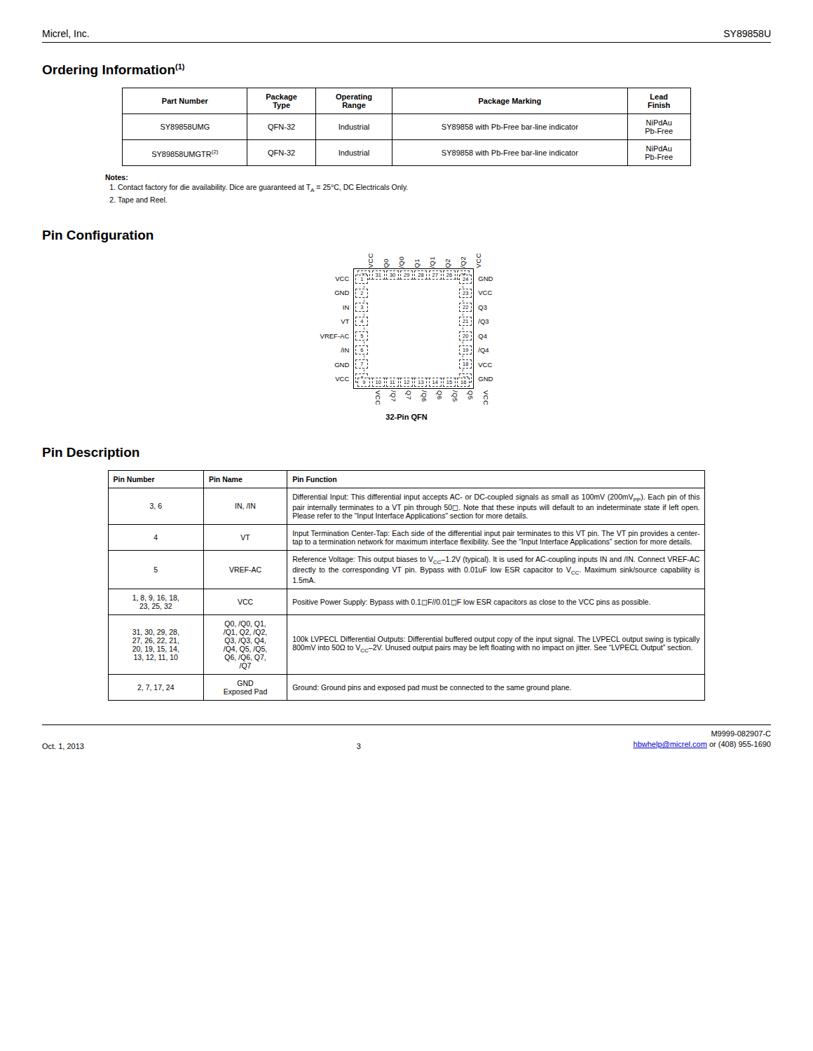Micrel, Inc.
SY89858U
Ordering Information(1)
| Part Number | Package Type | Operating Range | Package Marking | Lead Finish |
| --- | --- | --- | --- | --- |
| SY89858UMG | QFN-32 | Industrial | SY89858 with Pb-Free bar-line indicator | NiPdAu Pb-Free |
| SY89858UMGTR (2) | QFN-32 | Industrial | SY89858 with Pb-Free bar-line indicator | NiPdAu Pb-Free |
Notes:
Contact factory for die availability. Dice are guaranteed at TA = 25°C, DC Electricals Only.
Tape and Reel.
Pin Configuration
VCC Q0/Q0 Q1/Q1 Q2/Q2 VCC
VCC
GND
IN
VT
VREF-AC
/IN
GND
VCC
32
31
30
29
28
27
26
25
1
2
3
4
5
6
7
8
24
23
22
21
20
19
18
17
9
10
11
12
13
14
15
16
GND
VCC
Q3
/Q3
Q4
/Q4
VCC
GND
VCC/Q7 Q7/Q6 Q6/Q5 Q5 VCC
32-Pin QFN
Pin Description
| Pin Number | Pin Name | Pin Function |
| --- | --- | --- |
| 3, 6 | IN, /IN | Differential Input: This differential input accepts AC- or DC-coupled signals as small as 100mV (200mV PP ). Each pin of this pair internally terminates to a VT pin through 50◻. Note that these inputs will default to an indeterminate state if left open. Please refer to the “Input Interface Applications” section for more details. |
| 4 | VT | Input Termination Center-Tap: Each side of the differential input pair terminates to this VT pin. The VT pin provides a center-tap to a termination network for maximum interface flexibility. See the “Input Interface Applications” section for more details. |
| 5 | VREF-AC | Reference Voltage: This output biases to V CC –1.2V (typical). It is used for AC-coupling inputs IN and /IN. Connect VREF-AC directly to the corresponding VT pin. Bypass with 0.01uF low ESR capacitor to V CC . Maximum sink/source capability is 1.5mA. |
| 1, 8, 9, 16, 18, 23, 25, 32 | VCC | Positive Power Supply: Bypass with 0.1◻F//0.01◻F low ESR capacitors as close to the VCC pins as possible. |
| 31, 30, 29, 28, 27, 26, 22, 21, 20, 19, 15, 14, 13, 12, 11, 10 | Q0, /Q0, Q1, /Q1, Q2, /Q2, Q3, /Q3, Q4, /Q4, Q5, /Q5, Q6, /Q6, Q7, /Q7 | 100k LVPECL Differential Outputs: Differential buffered output copy of the input signal. The LVPECL output swing is typically 800mV into 50Ω to V CC –2V. Unused output pairs may be left floating with no impact on jitter. See “LVPECL Output” section. |
| 2, 7, 17, 24 | GND Exposed Pad | Ground: Ground pins and exposed pad must be connected to the same ground plane. |
Oct. 1, 2013
3
M9999-082907-C
hbwhelp@micrel.com or (408) 955-1690